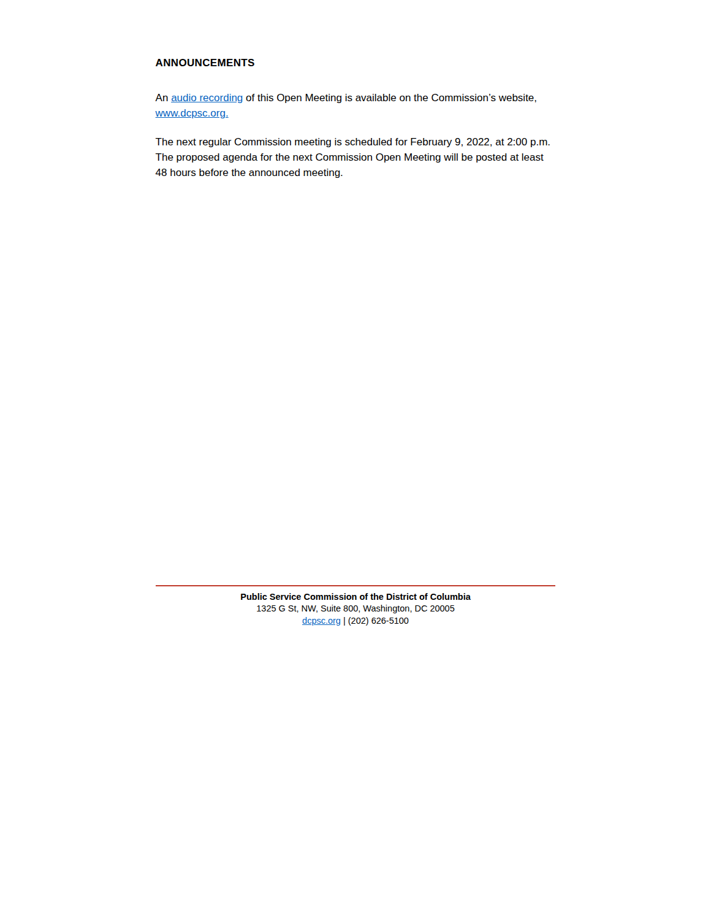ANNOUNCEMENTS
An audio recording of this Open Meeting is available on the Commission’s website, www.dcpsc.org.
The next regular Commission meeting is scheduled for February 9, 2022, at 2:00 p.m. The proposed agenda for the next Commission Open Meeting will be posted at least 48 hours before the announced meeting.
Public Service Commission of the District of Columbia
1325 G St, NW, Suite 800, Washington, DC 20005
dcpsc.org | (202) 626-5100